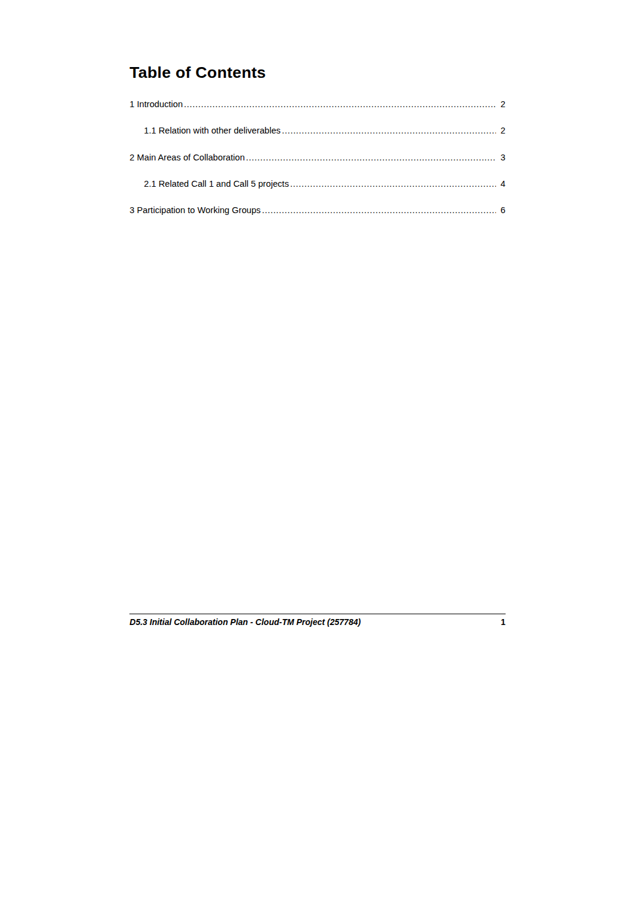Table of Contents
1 Introduction .................................................................................................................................. 2
1.1 Relation with other deliverables ............................................................................................. 2
2 Main Areas of Collaboration ....................................................................................................... 3
2.1 Related Call 1 and Call 5 projects .......................................................................................... 4
3 Participation to Working Groups .................................................................................................. 6
D5.3 Initial Collaboration Plan - Cloud-TM Project (257784) 1